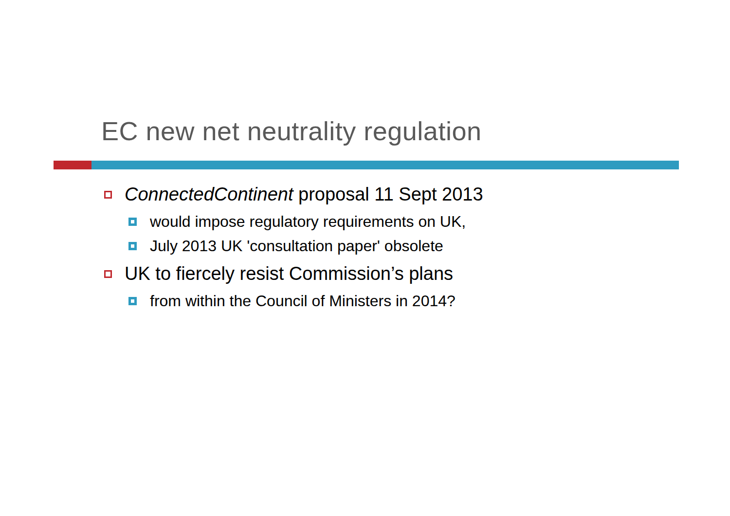EC new net neutrality regulation
ConnectedContinent proposal 11 Sept 2013
would impose regulatory requirements on UK,
July 2013 UK 'consultation paper' obsolete
UK to fiercely resist Commission’s plans
from within the Council of Ministers in 2014?